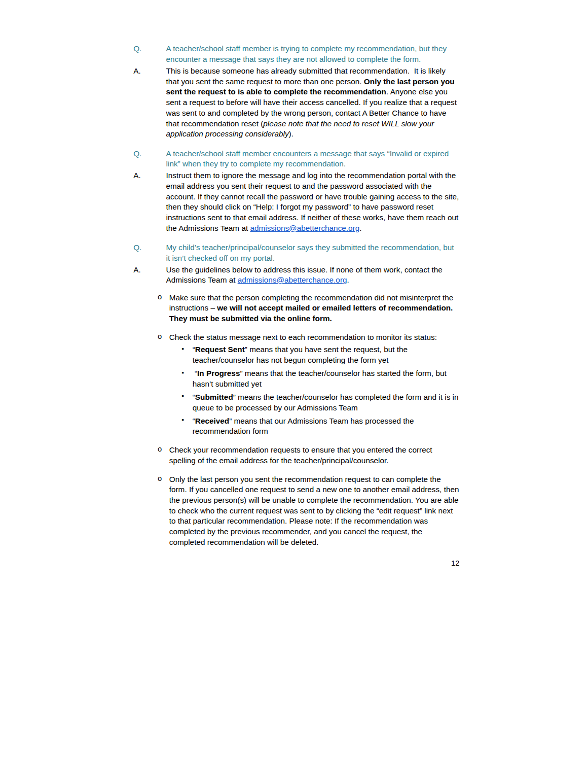Q.
A teacher/school staff member is trying to complete my recommendation, but they encounter a message that says they are not allowed to complete the form.
A.
This is because someone has already submitted that recommendation. It is likely that you sent the same request to more than one person. Only the last person you sent the request to is able to complete the recommendation. Anyone else you sent a request to before will have their access cancelled. If you realize that a request was sent to and completed by the wrong person, contact A Better Chance to have that recommendation reset (please note that the need to reset WILL slow your application processing considerably).
Q.
A teacher/school staff member encounters a message that says “Invalid or expired link” when they try to complete my recommendation.
A.
Instruct them to ignore the message and log into the recommendation portal with the email address you sent their request to and the password associated with the account. If they cannot recall the password or have trouble gaining access to the site, then they should click on “Help: I forgot my password” to have password reset instructions sent to that email address. If neither of these works, have them reach out the Admissions Team at admissions@abetterchance.org.
Q.
My child’s teacher/principal/counselor says they submitted the recommendation, but it isn’t checked off on my portal.
A.
Use the guidelines below to address this issue. If none of them work, contact the Admissions Team at admissions@abetterchance.org.
Make sure that the person completing the recommendation did not misinterpret the instructions – we will not accept mailed or emailed letters of recommendation. They must be submitted via the online form.
Check the status message next to each recommendation to monitor its status:
“Request Sent” means that you have sent the request, but the teacher/counselor has not begun completing the form yet
“In Progress” means that the teacher/counselor has started the form, but hasn’t submitted yet
“Submitted” means the teacher/counselor has completed the form and it is in queue to be processed by our Admissions Team
“Received” means that our Admissions Team has processed the recommendation form
Check your recommendation requests to ensure that you entered the correct spelling of the email address for the teacher/principal/counselor.
Only the last person you sent the recommendation request to can complete the form. If you cancelled one request to send a new one to another email address, then the previous person(s) will be unable to complete the recommendation. You are able to check who the current request was sent to by clicking the “edit request” link next to that particular recommendation. Please note: If the recommendation was completed by the previous recommender, and you cancel the request, the completed recommendation will be deleted.
12